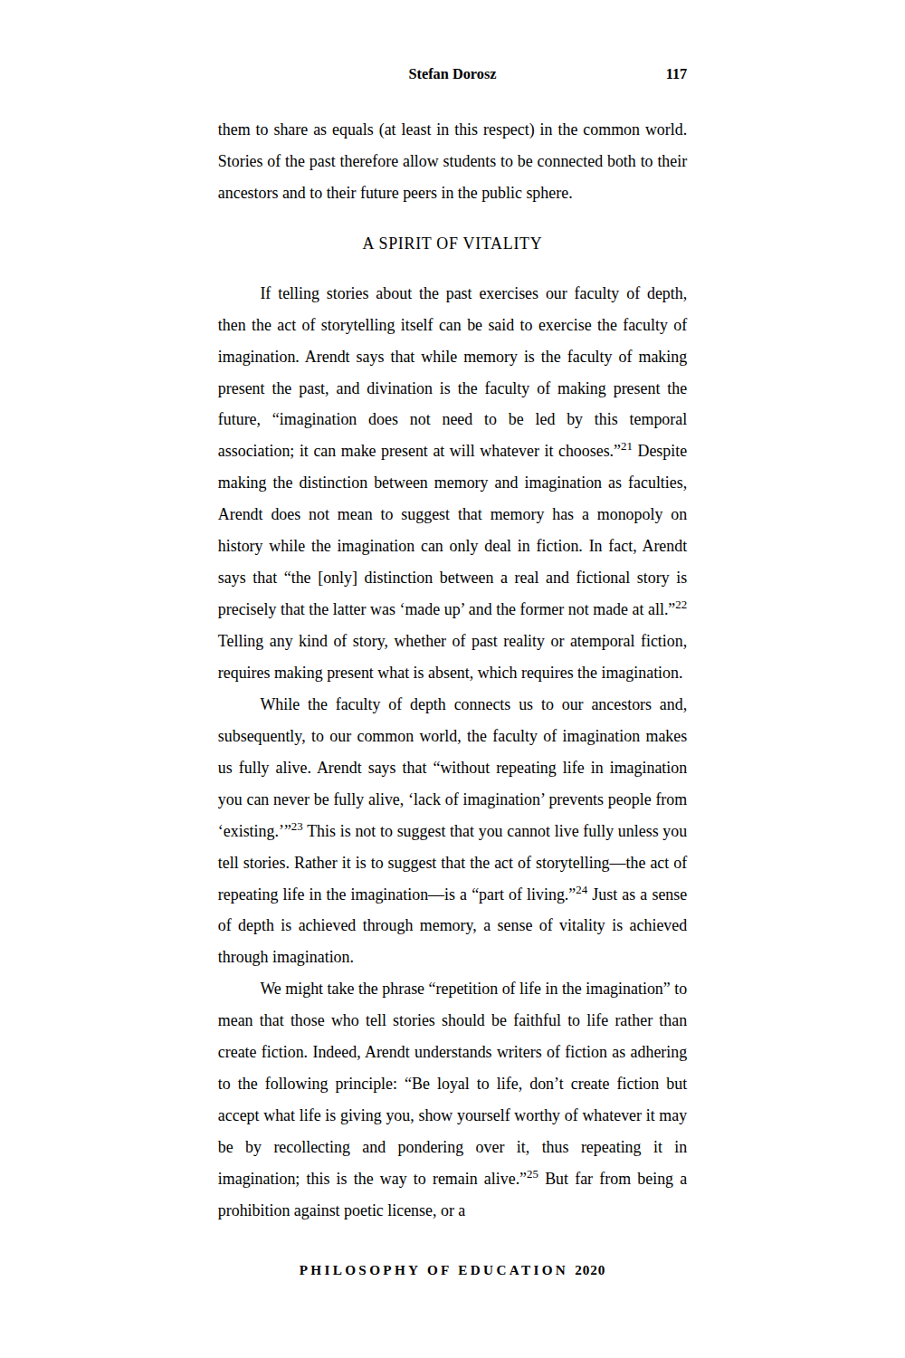Stefan Dorosz 117
them to share as equals (at least in this respect) in the common world. Stories of the past therefore allow students to be connected both to their ancestors and to their future peers in the public sphere.
A SPIRIT OF VITALITY
If telling stories about the past exercises our faculty of depth, then the act of storytelling itself can be said to exercise the faculty of imagination. Arendt says that while memory is the faculty of making present the past, and divination is the faculty of making present the future, “imagination does not need to be led by this temporal association; it can make present at will whatever it chooses.”21 Despite making the distinction between memory and imagination as faculties, Arendt does not mean to suggest that memory has a monopoly on history while the imagination can only deal in fiction. In fact, Arendt says that “the [only] distinction between a real and fictional story is precisely that the latter was ‘made up’ and the former not made at all.”22 Telling any kind of story, whether of past reality or atemporal fiction, requires making present what is absent, which requires the imagination.
While the faculty of depth connects us to our ancestors and, subsequently, to our common world, the faculty of imagination makes us fully alive. Arendt says that “without repeating life in imagination you can never be fully alive, ‘lack of imagination’ prevents people from ‘existing.’”23 This is not to suggest that you cannot live fully unless you tell stories. Rather it is to suggest that the act of storytelling—the act of repeating life in the imagination—is a “part of living.”24 Just as a sense of depth is achieved through memory, a sense of vitality is achieved through imagination.
We might take the phrase “repetition of life in the imagination” to mean that those who tell stories should be faithful to life rather than create fiction. Indeed, Arendt understands writers of fiction as adhering to the following principle: “Be loyal to life, don’t create fiction but accept what life is giving you, show yourself worthy of whatever it may be by recollecting and pondering over it, thus repeating it in imagination; this is the way to remain alive.”25 But far from being a prohibition against poetic license, or a
PHILOSOPHY OF EDUCATION 2020